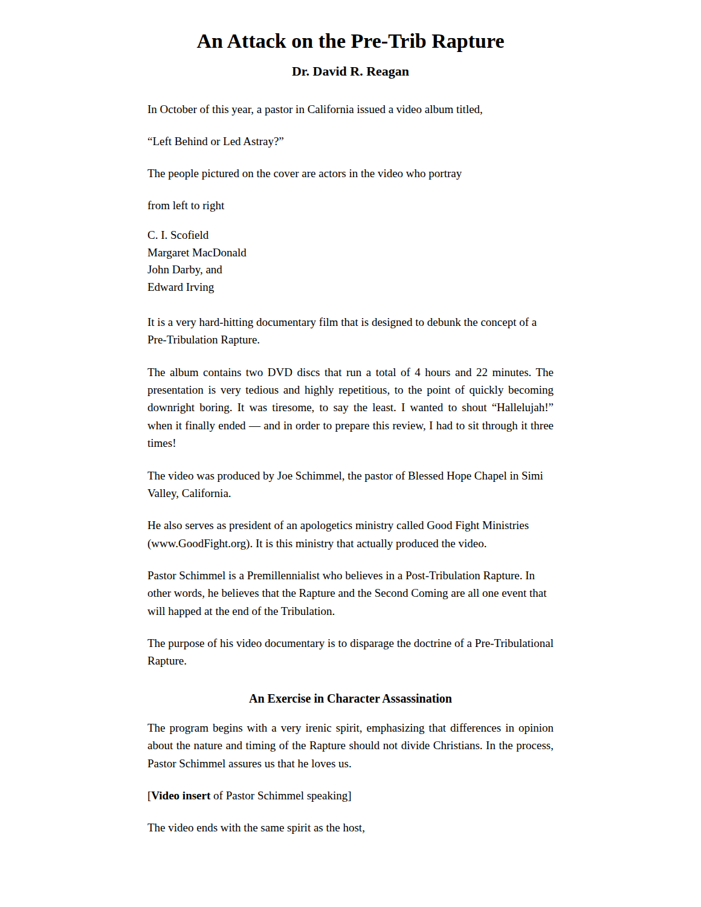An Attack on the Pre-Trib Rapture
Dr. David R. Reagan
In October of this year, a pastor in California issued a video album titled,
“Left Behind or Led Astray?”
The people pictured on the cover are actors in the video who portray
from left to right
C. I. Scofield
Margaret MacDonald
John Darby, and
Edward Irving
It is a very hard-hitting documentary film that is designed to debunk the concept of a Pre-Tribulation Rapture.
The album contains two DVD discs that run a total of 4 hours and 22 minutes. The presentation is very tedious and highly repetitious, to the point of quickly becoming downright boring. It was tiresome, to say the least. I wanted to shout “Hallelujah!” when it finally ended — and in order to prepare this review, I had to sit through it three times!
The video was produced by Joe Schimmel, the pastor of Blessed Hope Chapel in Simi Valley, California.
He also serves as president of an apologetics ministry called Good Fight Ministries (www.GoodFight.org). It is this ministry that actually produced the video.
Pastor Schimmel is a Premillennialist who believes in a Post-Tribulation Rapture. In other words, he believes that the Rapture and the Second Coming are all one event that will happed at the end of the Tribulation.
The purpose of his video documentary is to disparage the doctrine of a Pre-Tribulational Rapture.
An Exercise in Character Assassination
The program begins with a very irenic spirit, emphasizing that differences in opinion about the nature and timing of the Rapture should not divide Christians. In the process, Pastor Schimmel assures us that he loves us.
[Video insert of Pastor Schimmel speaking]
The video ends with the same spirit as the host,